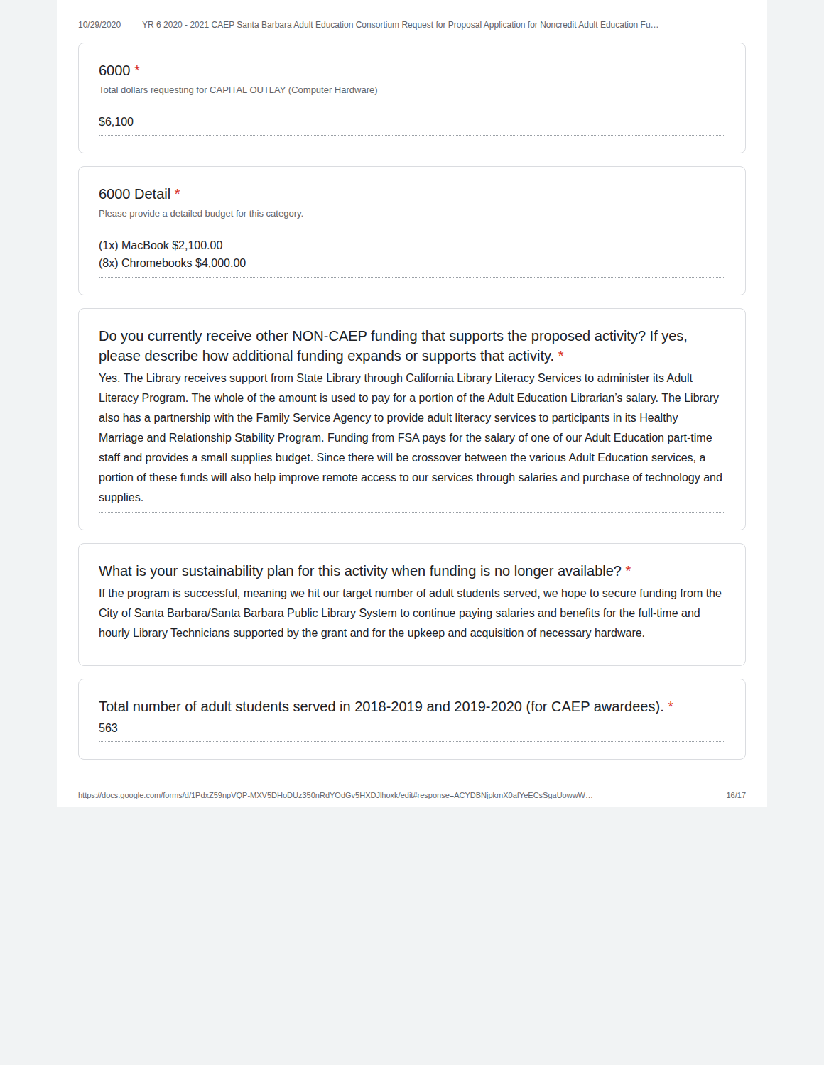10/29/2020 YR 6 2020 - 2021 CAEP Santa Barbara Adult Education Consortium Request for Proposal Application for Noncredit Adult Education Fu…
6000 *
Total dollars requesting for CAPITAL OUTLAY (Computer Hardware)
$6,100
6000 Detail *
Please provide a detailed budget for this category.
(1x) MacBook $2,100.00 (8x) Chromebooks $4,000.00
Do you currently receive other NON-CAEP funding that supports the proposed activity? If yes, please describe how additional funding expands or supports that activity. *
Yes. The Library receives support from State Library through California Library Literacy Services to administer its Adult Literacy Program. The whole of the amount is used to pay for a portion of the Adult Education Librarian’s salary. The Library also has a partnership with the Family Service Agency to provide adult literacy services to participants in its Healthy Marriage and Relationship Stability Program. Funding from FSA pays for the salary of one of our Adult Education part-time staff and provides a small supplies budget. Since there will be crossover between the various Adult Education services, a portion of these funds will also help improve remote access to our services through salaries and purchase of technology and supplies.
What is your sustainability plan for this activity when funding is no longer available? *
If the program is successful, meaning we hit our target number of adult students served, we hope to secure funding from the City of Santa Barbara/Santa Barbara Public Library System to continue paying salaries and benefits for the full-time and hourly Library Technicians supported by the grant and for the upkeep and acquisition of necessary hardware.
Total number of adult students served in 2018-2019 and 2019-2020 (for CAEP awardees). *
563
https://docs.google.com/forms/d/1PdxZ59npVQP-MXV5DHoDUz350nRdYOdGv5HXDJlhoxk/edit#response=ACYDBNjpkmX0afYeECsSgaUowwW… 16/17